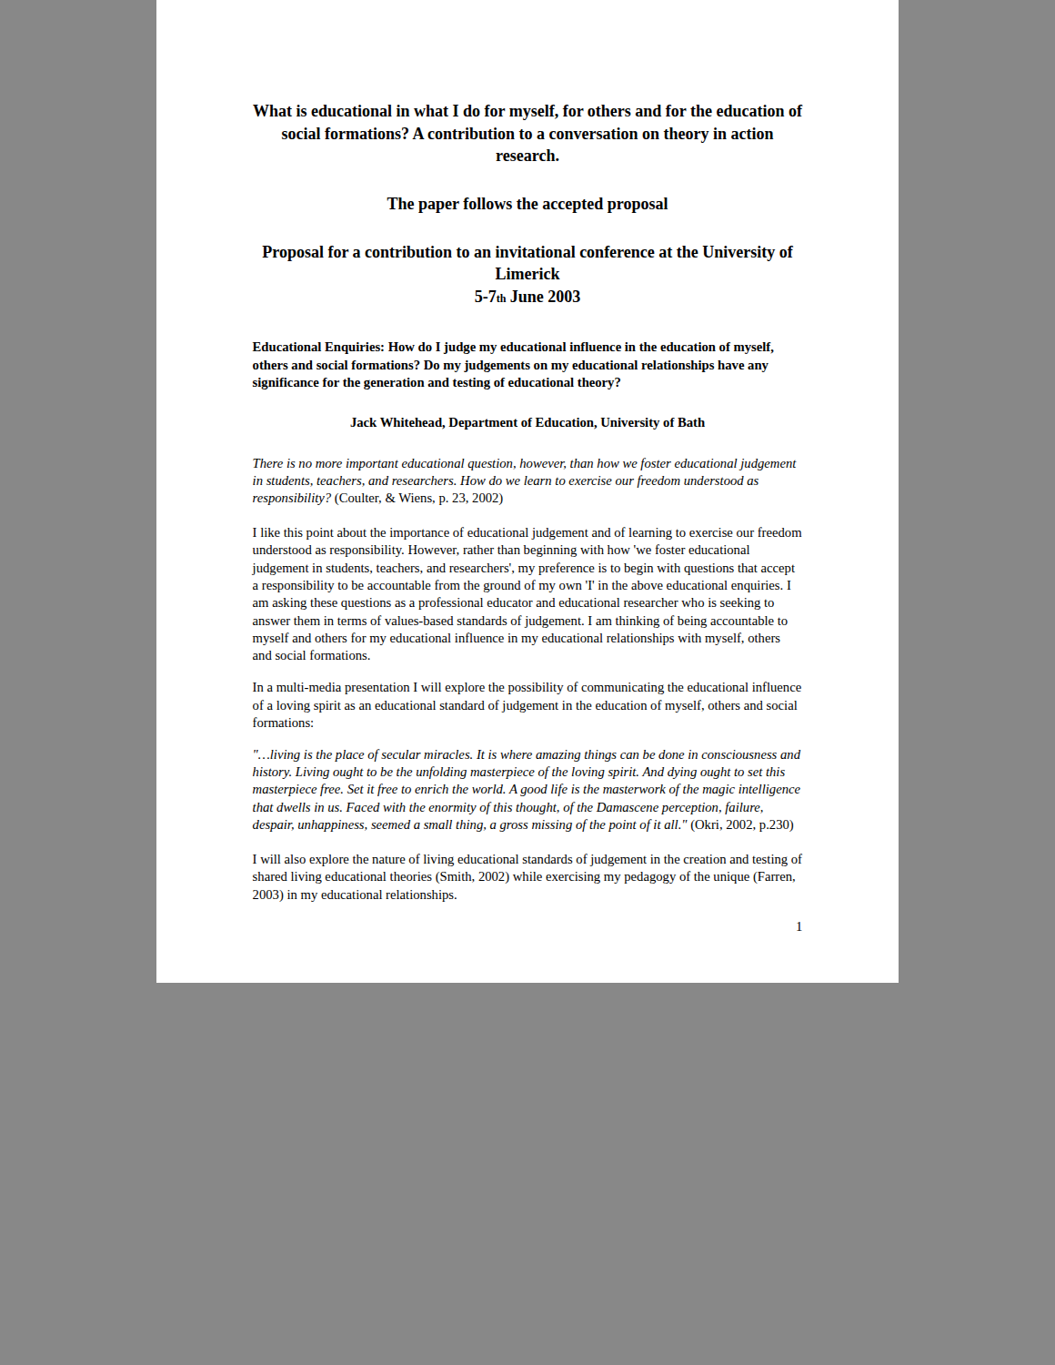What is educational in what I do for myself, for others and for the education of social formations? A contribution to a conversation on theory in action research.
The paper follows the accepted proposal
Proposal for a contribution to an invitational conference at the University of Limerick
5-7th June 2003
Educational Enquiries: How do I judge my educational influence in the education of myself, others and social formations? Do my judgements on my educational relationships have any significance for the generation and testing of educational theory?
Jack Whitehead, Department of Education, University of Bath
There is no more important educational question, however, than how we foster educational judgement in students, teachers, and researchers. How do we learn to exercise our freedom understood as responsibility? (Coulter, & Wiens, p. 23, 2002)
I like this point about the importance of educational judgement and of learning to exercise our freedom understood as responsibility. However, rather than beginning with how 'we foster educational judgement in students, teachers, and researchers', my preference is to begin with questions that accept a responsibility to be accountable from the ground of my own 'I' in the above educational enquiries. I am asking these questions as a professional educator and educational researcher who is seeking to answer them in terms of values-based standards of judgement. I am thinking of being accountable to myself and others for my educational influence in my educational relationships with myself, others and social formations.
In a multi-media presentation I will explore the possibility of communicating the educational influence of a loving spirit as an educational standard of judgement in the education of myself, others and social formations:
"…living is the place of secular miracles. It is where amazing things can be done in consciousness and history. Living ought to be the unfolding masterpiece of the loving spirit. And dying ought to set this masterpiece free. Set it free to enrich the world. A good life is the masterwork of the magic intelligence that dwells in us. Faced with the enormity of this thought, of the Damascene perception, failure, despair, unhappiness, seemed a small thing, a gross missing of the point of it all." (Okri, 2002, p.230)
I will also explore the nature of living educational standards of judgement in the creation and testing of shared living educational theories (Smith, 2002) while exercising my pedagogy of the unique (Farren, 2003) in my educational relationships.
1